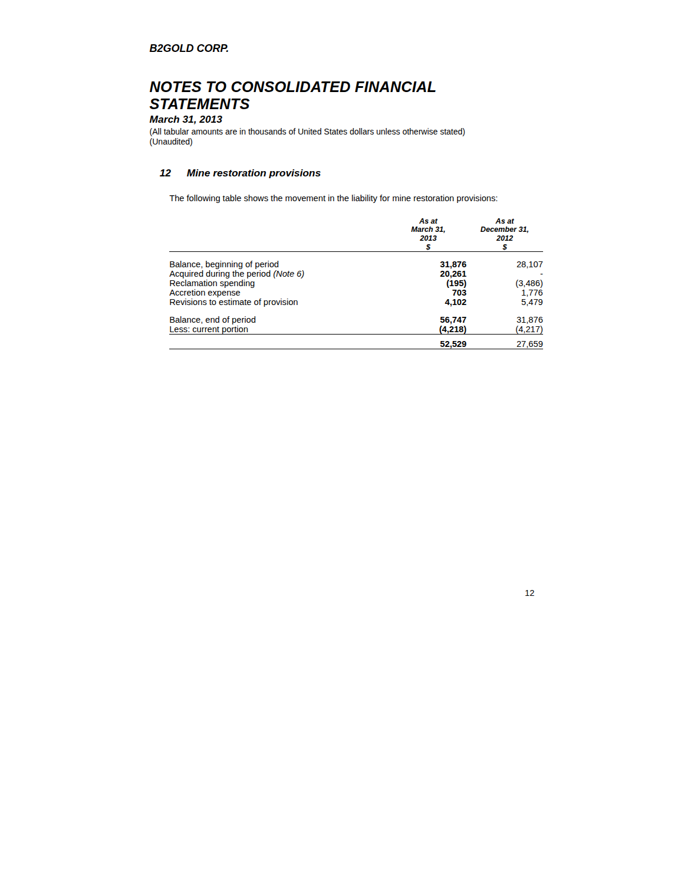B2GOLD CORP.
NOTES TO CONSOLIDATED FINANCIAL STATEMENTS
March 31, 2013
(All tabular amounts are in thousands of United States dollars unless otherwise stated)
(Unaudited)
12 Mine restoration provisions
The following table shows the movement in the liability for mine restoration provisions:
| | As at March 31, 2013 $ | As at December 31, 2012 $ |
| Balance, beginning of period | 31,876 | 28,107 |
| Acquired during the period (Note 6) | 20,261 | - |
| Reclamation spending | (195) | (3,486) |
| Accretion expense | 703 | 1,776 |
| Revisions to estimate of provision | 4,102 | 5,479 |
| Balance, end of period | 56,747 | 31,876 |
| Less: current portion | (4,218) | (4,217) |
| | 52,529 | 27,659 |
12